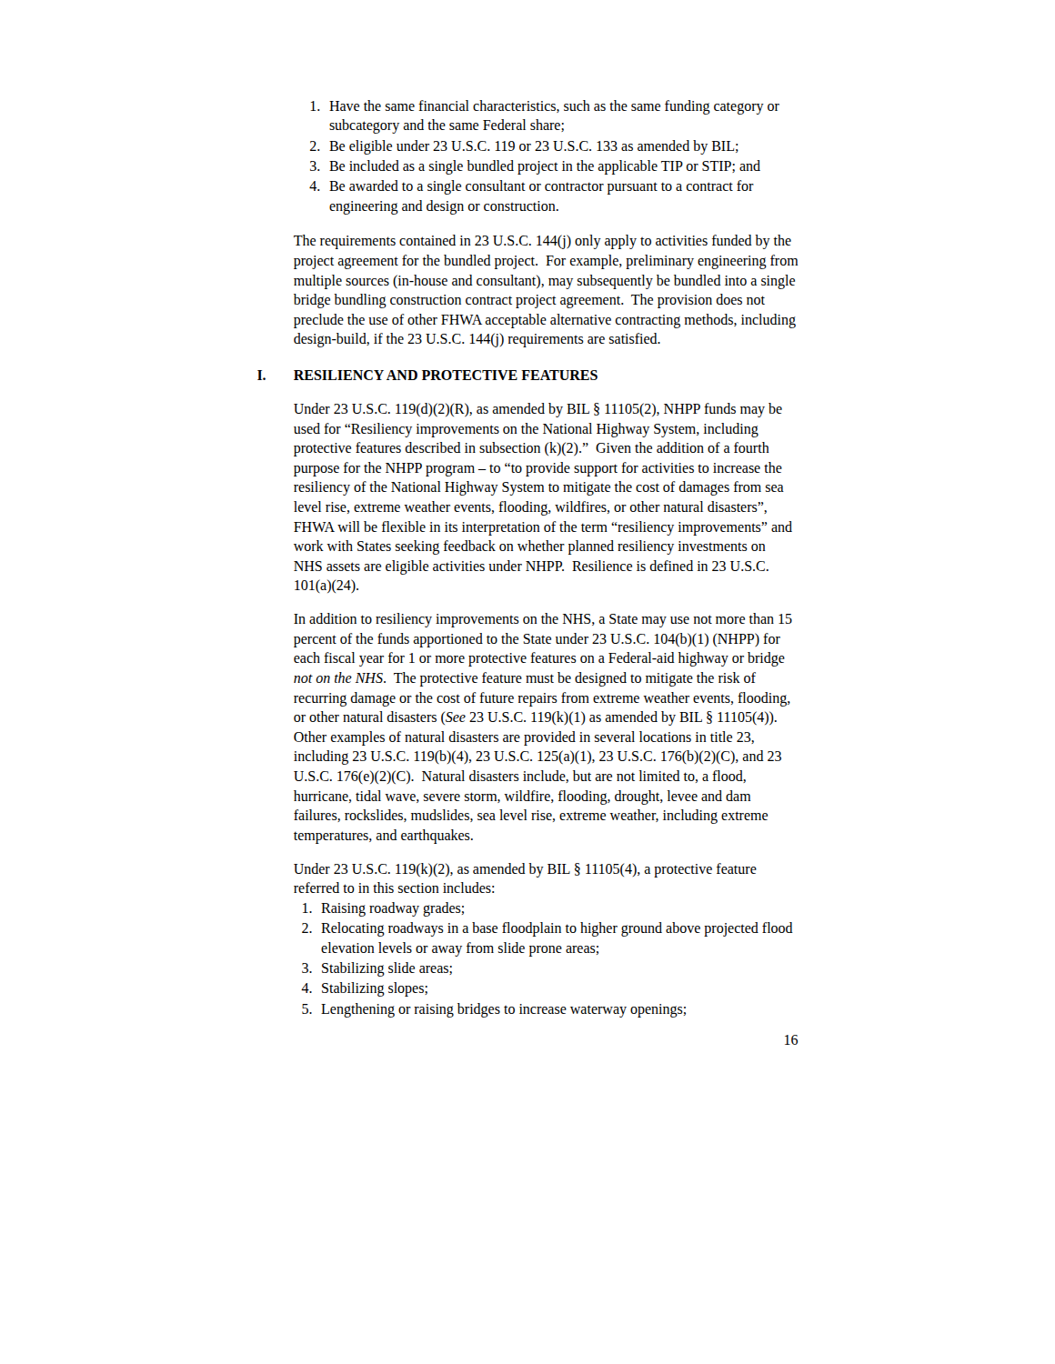Have the same financial characteristics, such as the same funding category or subcategory and the same Federal share;
Be eligible under 23 U.S.C. 119 or 23 U.S.C. 133 as amended by BIL;
Be included as a single bundled project in the applicable TIP or STIP; and
Be awarded to a single consultant or contractor pursuant to a contract for engineering and design or construction.
The requirements contained in 23 U.S.C. 144(j) only apply to activities funded by the project agreement for the bundled project. For example, preliminary engineering from multiple sources (in-house and consultant), may subsequently be bundled into a single bridge bundling construction contract project agreement. The provision does not preclude the use of other FHWA acceptable alternative contracting methods, including design-build, if the 23 U.S.C. 144(j) requirements are satisfied.
I. Resiliency and Protective Features
Under 23 U.S.C. 119(d)(2)(R), as amended by BIL § 11105(2), NHPP funds may be used for “Resiliency improvements on the National Highway System, including protective features described in subsection (k)(2).” Given the addition of a fourth purpose for the NHPP program – to “to provide support for activities to increase the resiliency of the National Highway System to mitigate the cost of damages from sea level rise, extreme weather events, flooding, wildfires, or other natural disasters”, FHWA will be flexible in its interpretation of the term “resiliency improvements” and work with States seeking feedback on whether planned resiliency investments on NHS assets are eligible activities under NHPP. Resilience is defined in 23 U.S.C. 101(a)(24).
In addition to resiliency improvements on the NHS, a State may use not more than 15 percent of the funds apportioned to the State under 23 U.S.C. 104(b)(1) (NHPP) for each fiscal year for 1 or more protective features on a Federal-aid highway or bridge not on the NHS. The protective feature must be designed to mitigate the risk of recurring damage or the cost of future repairs from extreme weather events, flooding, or other natural disasters (See 23 U.S.C. 119(k)(1) as amended by BIL § 11105(4)). Other examples of natural disasters are provided in several locations in title 23, including 23 U.S.C. 119(b)(4), 23 U.S.C. 125(a)(1), 23 U.S.C. 176(b)(2)(C), and 23 U.S.C. 176(e)(2)(C). Natural disasters include, but are not limited to, a flood, hurricane, tidal wave, severe storm, wildfire, flooding, drought, levee and dam failures, rockslides, mudslides, sea level rise, extreme weather, including extreme temperatures, and earthquakes.
Under 23 U.S.C. 119(k)(2), as amended by BIL § 11105(4), a protective feature referred to in this section includes:
Raising roadway grades;
Relocating roadways in a base floodplain to higher ground above projected flood elevation levels or away from slide prone areas;
Stabilizing slide areas;
Stabilizing slopes;
Lengthening or raising bridges to increase waterway openings;
16